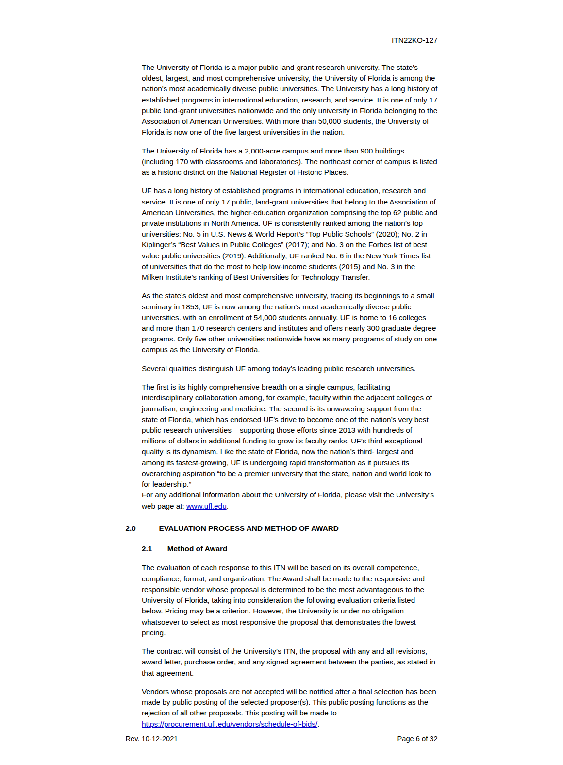ITN22KO-127
The University of Florida is a major public land-grant research university. The state's oldest, largest, and most comprehensive university, the University of Florida is among the nation's most academically diverse public universities. The University has a long history of established programs in international education, research, and service. It is one of only 17 public land-grant universities nationwide and the only university in Florida belonging to the Association of American Universities. With more than 50,000 students, the University of Florida is now one of the five largest universities in the nation.
The University of Florida has a 2,000-acre campus and more than 900 buildings (including 170 with classrooms and laboratories). The northeast corner of campus is listed as a historic district on the National Register of Historic Places.
UF has a long history of established programs in international education, research and service. It is one of only 17 public, land-grant universities that belong to the Association of American Universities, the higher-education organization comprising the top 62 public and private institutions in North America. UF is consistently ranked among the nation’s top universities: No. 5 in U.S. News & World Report’s “Top Public Schools” (2020); No. 2 in Kiplinger’s “Best Values in Public Colleges” (2017); and No. 3 on the Forbes list of best value public universities (2019). Additionally, UF ranked No. 6 in the New York Times list of universities that do the most to help low-income students (2015) and No. 3 in the Milken Institute’s ranking of Best Universities for Technology Transfer.
As the state’s oldest and most comprehensive university, tracing its beginnings to a small seminary in 1853, UF is now among the nation’s most academically diverse public universities. with an enrollment of 54,000 students annually. UF is home to 16 colleges and more than 170 research centers and institutes and offers nearly 300 graduate degree programs. Only five other universities nationwide have as many programs of study on one campus as the University of Florida.
Several qualities distinguish UF among today’s leading public research universities.
The first is its highly comprehensive breadth on a single campus, facilitating interdisciplinary collaboration among, for example, faculty within the adjacent colleges of journalism, engineering and medicine. The second is its unwavering support from the state of Florida, which has endorsed UF’s drive to become one of the nation’s very best public research universities – supporting those efforts since 2013 with hundreds of millions of dollars in additional funding to grow its faculty ranks. UF’s third exceptional quality is its dynamism. Like the state of Florida, now the nation’s third- largest and among its fastest-growing, UF is undergoing rapid transformation as it pursues its overarching aspiration “to be a premier university that the state, nation and world look to for leadership.”
For any additional information about the University of Florida, please visit the University’s web page at: www.ufl.edu.
2.0 EVALUATION PROCESS AND METHOD OF AWARD
2.1 Method of Award
The evaluation of each response to this ITN will be based on its overall competence, compliance, format, and organization. The Award shall be made to the responsive and responsible vendor whose proposal is determined to be the most advantageous to the University of Florida, taking into consideration the following evaluation criteria listed below. Pricing may be a criterion. However, the University is under no obligation whatsoever to select as most responsive the proposal that demonstrates the lowest pricing.
The contract will consist of the University’s ITN, the proposal with any and all revisions, award letter, purchase order, and any signed agreement between the parties, as stated in that agreement.
Vendors whose proposals are not accepted will be notified after a final selection has been made by public posting of the selected proposer(s). This public posting functions as the rejection of all other proposals. This posting will be made to https://procurement.ufl.edu/vendors/schedule-of-bids/.
Rev. 10-12-2021 Page 6 of 32